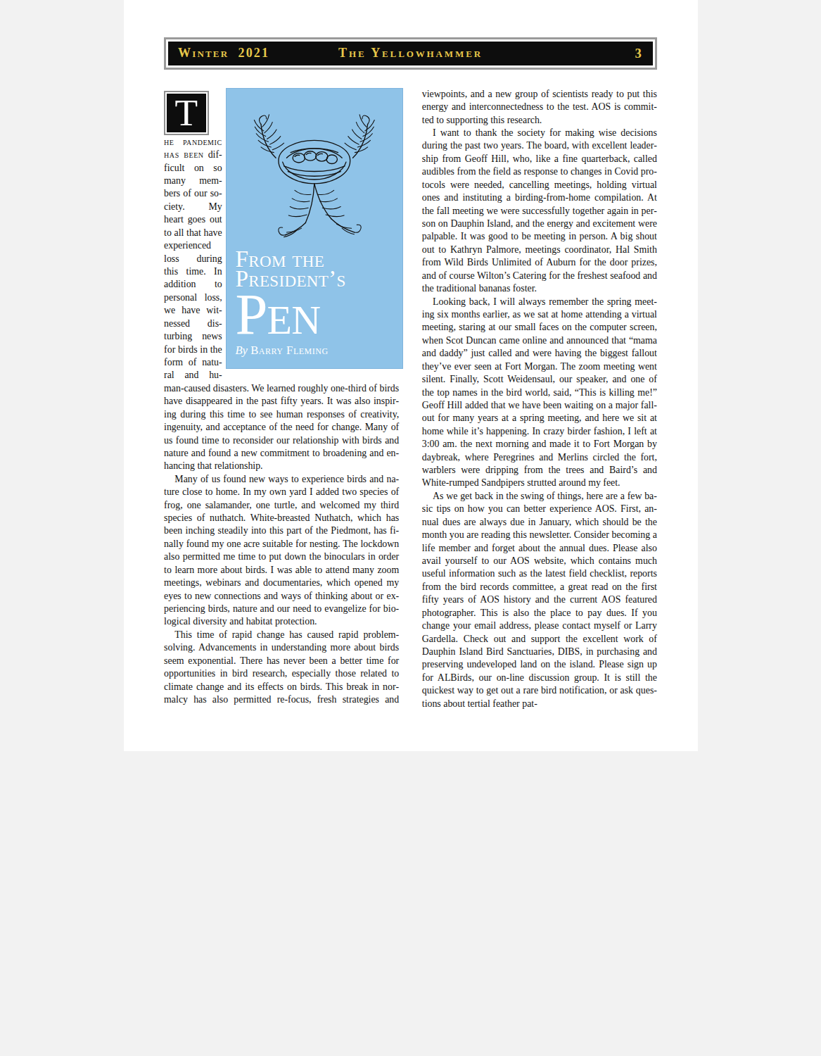Winter 2021 The Yellowhammer 3
From the President’s Pen
By Barry Fleming
The pandemic has been difficult on so many members of our society. My heart goes out to all that have experienced loss during this time. In addition to personal loss, we have witnessed disturbing news for birds in the form of natural and human-caused disasters. We learned roughly one-third of birds have disappeared in the past fifty years. It was also inspiring during this time to see human responses of creativity, ingenuity, and acceptance of the need for change. Many of us found time to reconsider our relationship with birds and nature and found a new commitment to broadening and enhancing that relationship.
Many of us found new ways to experience birds and nature close to home. In my own yard I added two species of frog, one salamander, one turtle, and welcomed my third species of nuthatch. White-breasted Nuthatch, which has been inching steadily into this part of the Piedmont, has finally found my one acre suitable for nesting. The lockdown also permitted me time to put down the binoculars in order to learn more about birds. I was able to attend many zoom meetings, webinars and documentaries, which opened my eyes to new connections and ways of thinking about or experiencing birds, nature and our need to evangelize for biological diversity and habitat protection.
This time of rapid change has caused rapid problem-solving. Advancements in understanding more about birds seem exponential. There has never been a better time for opportunities in bird research, especially those related to climate change and its effects on birds. This break in normalcy has also permitted re-focus, fresh strategies and viewpoints, and a new group of scientists ready to put this energy and interconnectedness to the test. AOS is committed to supporting this research.
I want to thank the society for making wise decisions during the past two years. The board, with excellent leadership from Geoff Hill, who, like a fine quarterback, called audibles from the field as response to changes in Covid protocols were needed, cancelling meetings, holding virtual ones and instituting a birding-from-home compilation. At the fall meeting we were successfully together again in person on Dauphin Island, and the energy and excitement were palpable. It was good to be meeting in person. A big shout out to Kathryn Palmore, meetings coordinator, Hal Smith from Wild Birds Unlimited of Auburn for the door prizes, and of course Wilton’s Catering for the freshest seafood and the traditional bananas foster.
Looking back, I will always remember the spring meeting six months earlier, as we sat at home attending a virtual meeting, staring at our small faces on the computer screen, when Scot Duncan came online and announced that “mama and daddy” just called and were having the biggest fallout they’ve ever seen at Fort Morgan. The zoom meeting went silent. Finally, Scott Weidensaul, our speaker, and one of the top names in the bird world, said, “This is killing me!” Geoff Hill added that we have been waiting on a major fallout for many years at a spring meeting, and here we sit at home while it’s happening. In crazy birder fashion, I left at 3:00 am. the next morning and made it to Fort Morgan by daybreak, where Peregrines and Merlins circled the fort, warblers were dripping from the trees and Baird’s and White-rumped Sandpipers strutted around my feet.
As we get back in the swing of things, here are a few basic tips on how you can better experience AOS. First, annual dues are always due in January, which should be the month you are reading this newsletter. Consider becoming a life member and forget about the annual dues. Please also avail yourself to our AOS website, which contains much useful information such as the latest field checklist, reports from the bird records committee, a great read on the first fifty years of AOS history and the current AOS featured photographer. This is also the place to pay dues. If you change your email address, please contact myself or Larry Gardella. Check out and support the excellent work of Dauphin Island Bird Sanctuaries, DIBS, in purchasing and preserving undeveloped land on the island. Please sign up for ALBirds, our on-line discussion group. It is still the quickest way to get out a rare bird notification, or ask questions about tertial feather pat-